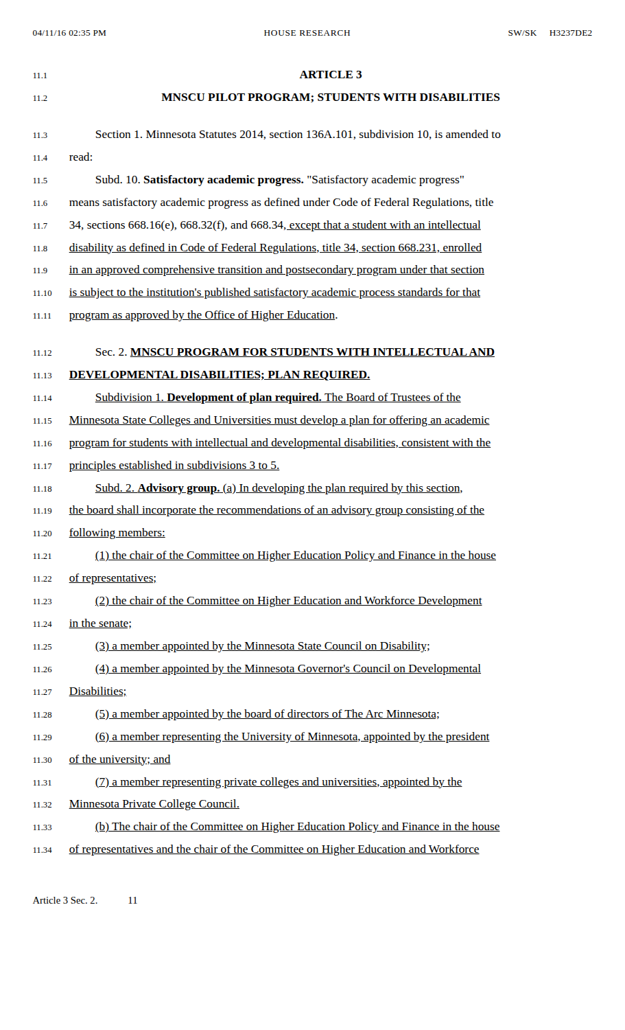04/11/16 02:35 PM HOUSE RESEARCH SW/SK H3237DE2
11.1
ARTICLE 3
11.2
MNSCU PILOT PROGRAM; STUDENTS WITH DISABILITIES
11.3 Section 1. Minnesota Statutes 2014, section 136A.101, subdivision 10, is amended to
11.4 read:
11.5 Subd. 10. Satisfactory academic progress. "Satisfactory academic progress"
11.6 means satisfactory academic progress as defined under Code of Federal Regulations, title
11.7 34, sections 668.16(e), 668.32(f), and 668.34, except that a student with an intellectual
11.8 disability as defined in Code of Federal Regulations, title 34, section 668.231, enrolled
11.9 in an approved comprehensive transition and postsecondary program under that section
11.10 is subject to the institution's published satisfactory academic process standards for that
11.11 program as approved by the Office of Higher Education.
11.12 Sec. 2. MNSCU PROGRAM FOR STUDENTS WITH INTELLECTUAL AND
11.13 DEVELOPMENTAL DISABILITIES; PLAN REQUIRED.
11.14 Subdivision 1. Development of plan required. The Board of Trustees of the
11.15 Minnesota State Colleges and Universities must develop a plan for offering an academic
11.16 program for students with intellectual and developmental disabilities, consistent with the
11.17 principles established in subdivisions 3 to 5.
11.18 Subd. 2. Advisory group. (a) In developing the plan required by this section,
11.19 the board shall incorporate the recommendations of an advisory group consisting of the
11.20 following members:
11.21 (1) the chair of the Committee on Higher Education Policy and Finance in the house
11.22 of representatives;
11.23 (2) the chair of the Committee on Higher Education and Workforce Development
11.24 in the senate;
11.25 (3) a member appointed by the Minnesota State Council on Disability;
11.26 (4) a member appointed by the Minnesota Governor's Council on Developmental
11.27 Disabilities;
11.28 (5) a member appointed by the board of directors of The Arc Minnesota;
11.29 (6) a member representing the University of Minnesota, appointed by the president
11.30 of the university; and
11.31 (7) a member representing private colleges and universities, appointed by the
11.32 Minnesota Private College Council.
11.33 (b) The chair of the Committee on Higher Education Policy and Finance in the house
11.34 of representatives and the chair of the Committee on Higher Education and Workforce
Article 3 Sec. 2. 11